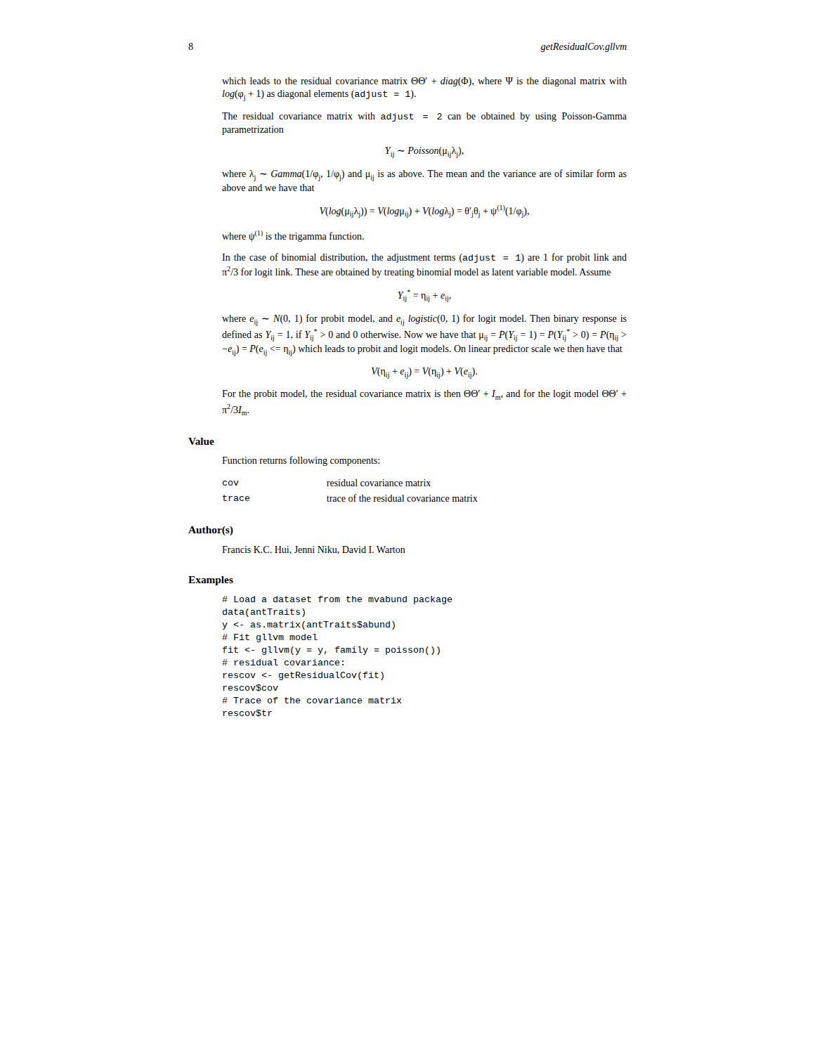8
getResidualCov.gllvm
which leads to the residual covariance matrix ΘΘ′ + diag(Φ), where Ψ is the diagonal matrix with log(φj + 1) as diagonal elements (adjust = 1).
The residual covariance matrix with adjust = 2 can be obtained by using Poisson-Gamma parametrization
Yij ∼ Poisson(μijλj),
where λj ∼ Gamma(1/φj, 1/φj) and μij is as above. The mean and the variance are of similar form as above and we have that
V(log(μijλj)) = V(logμij) + V(logλj) = θ′jθj + ψ(1)(1/φj),
where ψ(1) is the trigamma function.
In the case of binomial distribution, the adjustment terms (adjust = 1) are 1 for probit link and π2/3 for logit link. These are obtained by treating binomial model as latent variable model. Assume
Yij* = ηij + eij,
where eij ∼ N(0, 1) for probit model, and eij logistic(0, 1) for logit model. Then binary response is defined as Yij = 1, if Yij* > 0 and 0 otherwise. Now we have that μij = P(Yij = 1) = P(Yij* > 0) = P(ηij > −eij) = P(eij <= ηij) which leads to probit and logit models. On linear predictor scale we then have that
V(ηij + eij) = V(ηij) + V(eij).
For the probit model, the residual covariance matrix is then ΘΘ′ + Im, and for the logit model ΘΘ′ + π2/3Im.
Value
Function returns following components:
| cov | residual covariance matrix |
| trace | trace of the residual covariance matrix |
Author(s)
Francis K.C. Hui, Jenni Niku, David I. Warton
Examples
# Load a dataset from the mvabund package
data(antTraits)
y <- as.matrix(antTraits$abund)
# Fit gllvm model
fit <- gllvm(y = y, family = poisson())
# residual covariance:
rescov <- getResidualCov(fit)
rescov$cov
# Trace of the covariance matrix
rescov$tr